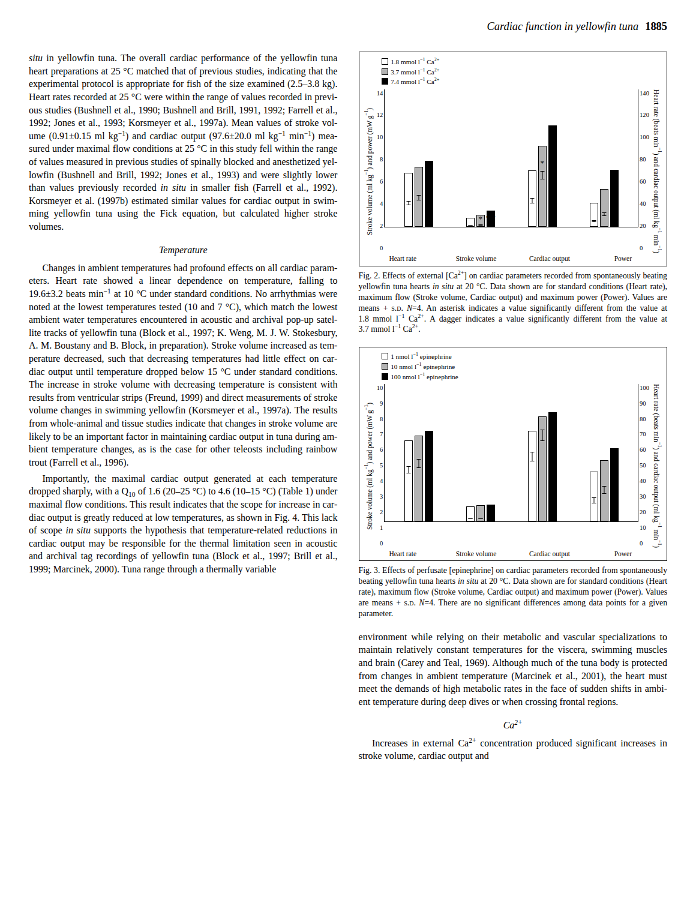Cardiac function in yellowfin tuna 1885
situ in yellowfin tuna. The overall cardiac performance of the yellowfin tuna heart preparations at 25 °C matched that of previous studies, indicating that the experimental protocol is appropriate for fish of the size examined (2.5–3.8 kg). Heart rates recorded at 25 °C were within the range of values recorded in previous studies (Bushnell et al., 1990; Bushnell and Brill, 1991, 1992; Farrell et al., 1992; Jones et al., 1993; Korsmeyer et al., 1997a). Mean values of stroke volume (0.91±0.15 ml kg−1) and cardiac output (97.6±20.0 ml kg−1 min−1) measured under maximal flow conditions at 25 °C in this study fell within the range of values measured in previous studies of spinally blocked and anesthetized yellowfin (Bushnell and Brill, 1992; Jones et al., 1993) and were slightly lower than values previously recorded in situ in smaller fish (Farrell et al., 1992). Korsmeyer et al. (1997b) estimated similar values for cardiac output in swimming yellowfin tuna using the Fick equation, but calculated higher stroke volumes.
Temperature
Changes in ambient temperatures had profound effects on all cardiac parameters. Heart rate showed a linear dependence on temperature, falling to 19.6±3.2 beats min−1 at 10 °C under standard conditions. No arrhythmias were noted at the lowest temperatures tested (10 and 7 °C), which match the lowest ambient water temperatures encountered in acoustic and archival pop-up satellite tracks of yellowfin tuna (Block et al., 1997; K. Weng, M. J. W. Stokesbury, A. M. Boustany and B. Block, in preparation). Stroke volume increased as temperature decreased, such that decreasing temperatures had little effect on cardiac output until temperature dropped below 15 °C under standard conditions. The increase in stroke volume with decreasing temperature is consistent with results from ventricular strips (Freund, 1999) and direct measurements of stroke volume changes in swimming yellowfin (Korsmeyer et al., 1997a). The results from whole-animal and tissue studies indicate that changes in stroke volume are likely to be an important factor in maintaining cardiac output in tuna during ambient temperature changes, as is the case for other teleosts including rainbow trout (Farrell et al., 1996).
Importantly, the maximal cardiac output generated at each temperature dropped sharply, with a Q10 of 1.6 (20–25 °C) to 4.6 (10–15 °C) (Table 1) under maximal flow conditions. This result indicates that the scope for increase in cardiac output is greatly reduced at low temperatures, as shown in Fig. 4. This lack of scope in situ supports the hypothesis that temperature-related reductions in cardiac output may be responsible for the thermal limitation seen in acoustic and archival tag recordings of yellowfin tuna (Block et al., 1997; Brill et al., 1999; Marcinek, 2000). Tuna range through a thermally variable
1.8 mmol l−1 Ca2+
3.7 mmol l−1 Ca2+
7.4 mmol l−1 Ca2+
Stroke volume (ml kg−1) and power (mW g−1)
14121086420
*
*,†
*
*
*
140120100806040200
Heart rate (beats min−1) and cardiac output (ml kg−1 min−1)
Heart rate Stroke volume Cardiac output Power
Fig. 2. Effects of external [Ca2+] on cardiac parameters recorded from spontaneously beating yellowfin tuna hearts in situ at 20 °C. Data shown are for standard conditions (Heart rate), maximum flow (Stroke volume, Cardiac output) and maximum power (Power). Values are means + s.d. N=4. An asterisk indicates a value significantly different from the value at 1.8 mmol l−1 Ca2+. A dagger indicates a value significantly different from the value at 3.7 mmol l−1 Ca2+.
1 nmol l−1 epinephrine
10 nmol l−1 epinephrine
100 nmol l−1 epinephrine
Stroke volume (ml kg−1) and power (mW g−1)
109876543210
1009080706050403020100
Heart rate (beats min−1) and cardiac output (ml kg−1 min−1)
Heart rate Stroke volume Cardiac output Power
Fig. 3. Effects of perfusate [epinephrine] on cardiac parameters recorded from spontaneously beating yellowfin tuna hearts in situ at 20 °C. Data shown are for standard conditions (Heart rate), maximum flow (Stroke volume, Cardiac output) and maximum power (Power). Values are means + s.d. N=4. There are no significant differences among data points for a given parameter.
environment while relying on their metabolic and vascular specializations to maintain relatively constant temperatures for the viscera, swimming muscles and brain (Carey and Teal, 1969). Although much of the tuna body is protected from changes in ambient temperature (Marcinek et al., 2001), the heart must meet the demands of high metabolic rates in the face of sudden shifts in ambient temperature during deep dives or when crossing frontal regions.
Ca2+
Increases in external Ca2+ concentration produced significant increases in stroke volume, cardiac output and